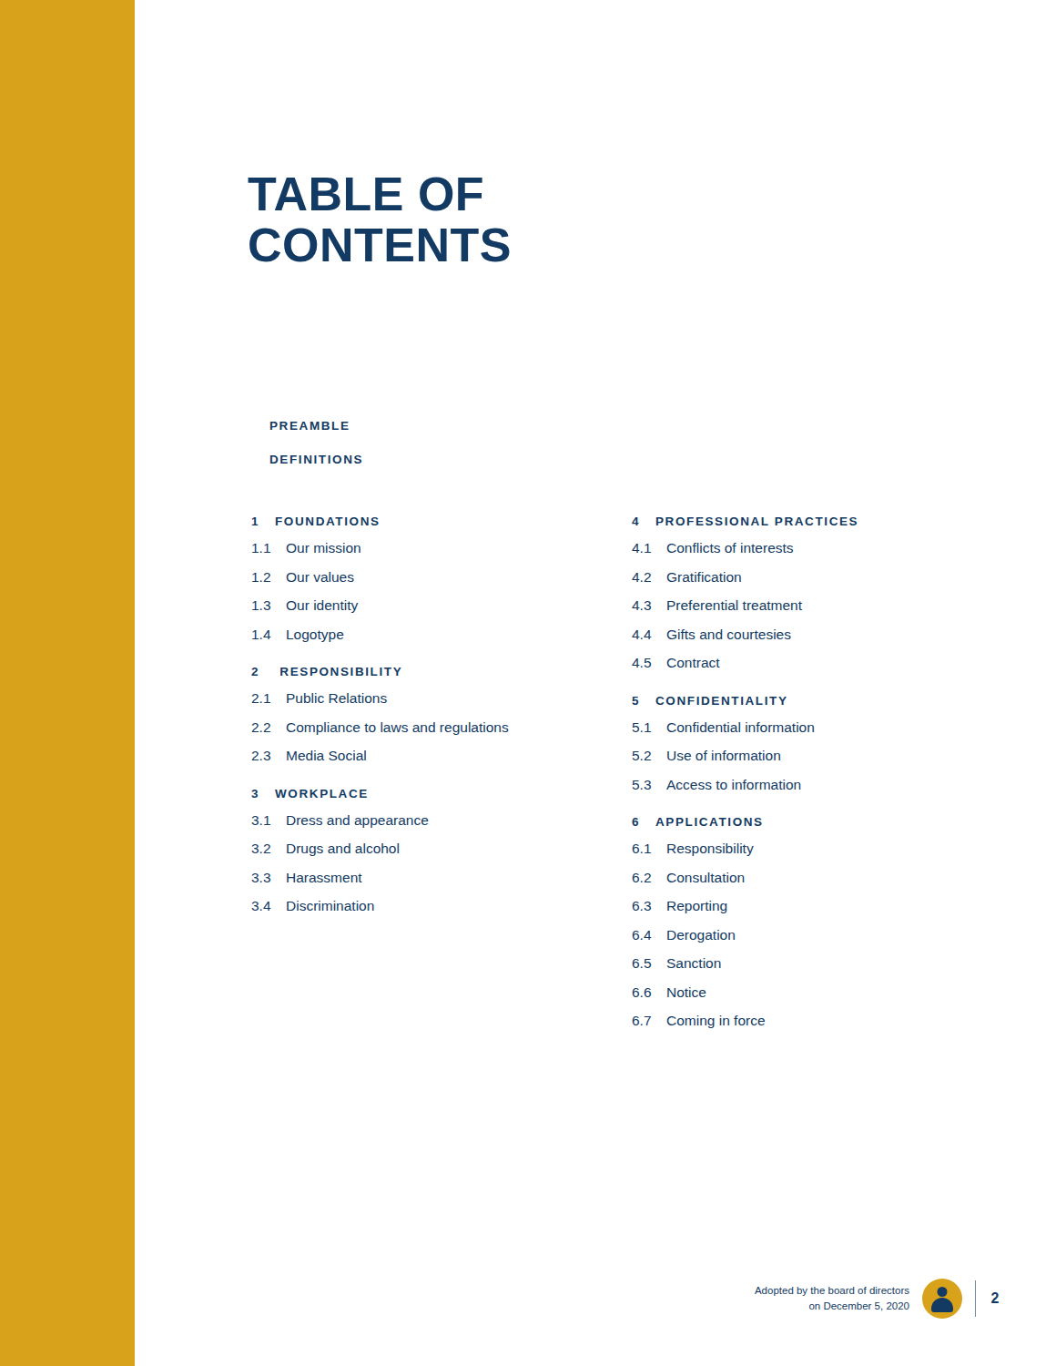Table of
Contents
Preamble
Definitions
1 Foundations
1.1 Our mission
1.2 Our values
1.3 Our identity
1.4 Logotype
2 Responsibility
2.1 Public Relations
2.2 Compliance to laws and regulations
2.3 Media Social
3 Workplace
3.1 Dress and appearance
3.2 Drugs and alcohol
3.3 Harassment
3.4 Discrimination
4 Professional practices
4.1 Conflicts of interests
4.2 Gratification
4.3 Preferential treatment
4.4 Gifts and courtesies
4.5 Contract
5 Confidentiality
5.1 Confidential information
5.2 Use of information
5.3 Access to information
6 Applications
6.1 Responsibility
6.2 Consultation
6.3 Reporting
6.4 Derogation
6.5 Sanction
6.6 Notice
6.7 Coming in force
Adopted by the board of directors
on December 5, 2020
2